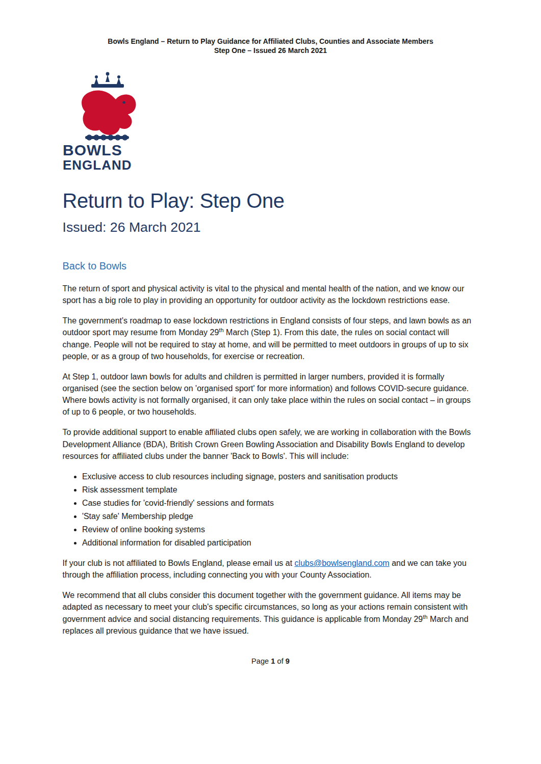Bowls England – Return to Play Guidance for Affiliated Clubs, Counties and Associate Members
Step One – Issued 26 March 2021
BOWLS ENGLAND
Return to Play: Step One
Issued: 26 March 2021
Back to Bowls
The return of sport and physical activity is vital to the physical and mental health of the nation, and we know our sport has a big role to play in providing an opportunity for outdoor activity as the lockdown restrictions ease.
The government's roadmap to ease lockdown restrictions in England consists of four steps, and lawn bowls as an outdoor sport may resume from Monday 29th March (Step 1). From this date, the rules on social contact will change. People will not be required to stay at home, and will be permitted to meet outdoors in groups of up to six people, or as a group of two households, for exercise or recreation.
At Step 1, outdoor lawn bowls for adults and children is permitted in larger numbers, provided it is formally organised (see the section below on 'organised sport' for more information) and follows COVID-secure guidance. Where bowls activity is not formally organised, it can only take place within the rules on social contact – in groups of up to 6 people, or two households.
To provide additional support to enable affiliated clubs open safely, we are working in collaboration with the Bowls Development Alliance (BDA), British Crown Green Bowling Association and Disability Bowls England to develop resources for affiliated clubs under the banner 'Back to Bowls'. This will include:
Exclusive access to club resources including signage, posters and sanitisation products
Risk assessment template
Case studies for 'covid-friendly' sessions and formats
'Stay safe' Membership pledge
Review of online booking systems
Additional information for disabled participation
If your club is not affiliated to Bowls England, please email us at clubs@bowlsengland.com and we can take you through the affiliation process, including connecting you with your County Association.
We recommend that all clubs consider this document together with the government guidance. All items may be adapted as necessary to meet your club's specific circumstances, so long as your actions remain consistent with government advice and social distancing requirements. This guidance is applicable from Monday 29th March and replaces all previous guidance that we have issued.
Page 1 of 9